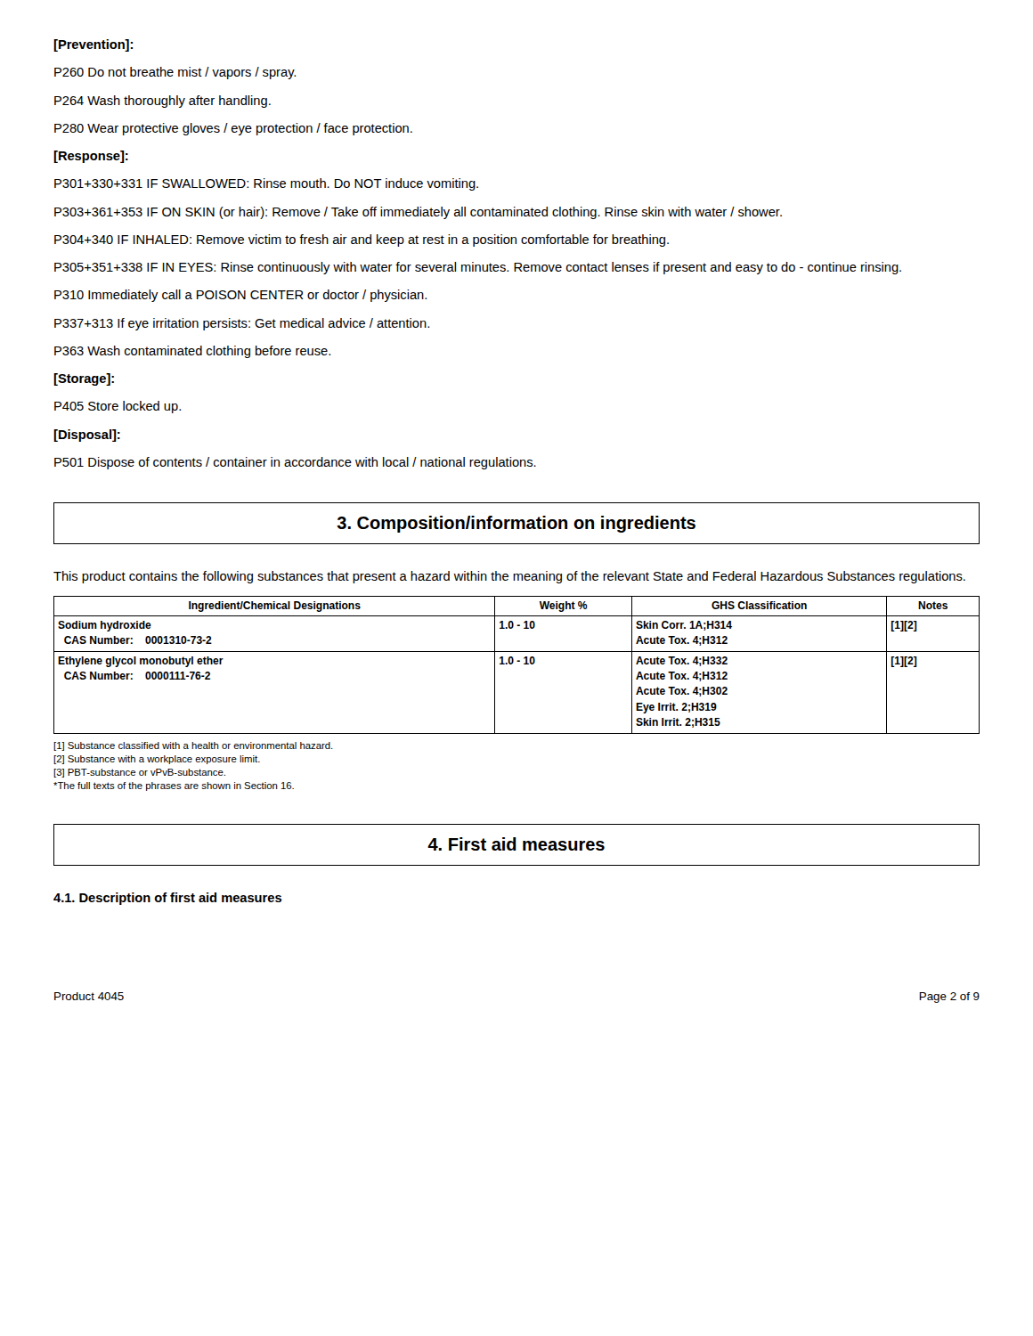[Prevention]:
P260 Do not breathe mist / vapors / spray.
P264 Wash thoroughly after handling.
P280 Wear protective gloves / eye protection / face protection.
[Response]:
P301+330+331 IF SWALLOWED: Rinse mouth. Do NOT induce vomiting.
P303+361+353 IF ON SKIN (or hair): Remove / Take off immediately all contaminated clothing. Rinse skin with water / shower.
P304+340 IF INHALED: Remove victim to fresh air and keep at rest in a position comfortable for breathing.
P305+351+338 IF IN EYES: Rinse continuously with water for several minutes. Remove contact lenses if present and easy to do - continue rinsing.
P310 Immediately call a POISON CENTER or doctor / physician.
P337+313 If eye irritation persists: Get medical advice / attention.
P363 Wash contaminated clothing before reuse.
[Storage]:
P405 Store locked up.
[Disposal]:
P501 Dispose of contents / container in accordance with local / national regulations.
3. Composition/information on ingredients
This product contains the following substances that present a hazard within the meaning of the relevant State and Federal Hazardous Substances regulations.
| Ingredient/Chemical Designations | Weight % | GHS Classification | Notes |
| --- | --- | --- | --- |
| Sodium hydroxide CAS Number: 0001310-73-2 | 1.0 - 10 | Skin Corr. 1A;H314 Acute Tox. 4;H312 | [1][2] |
| Ethylene glycol monobutyl ether CAS Number: 0000111-76-2 | 1.0 - 10 | Acute Tox. 4;H332 Acute Tox. 4;H312 Acute Tox. 4;H302 Eye Irrit. 2;H319 Skin Irrit. 2;H315 | [1][2] |
[1] Substance classified with a health or environmental hazard.
[2] Substance with a workplace exposure limit.
[3] PBT-substance or vPvB-substance.
*The full texts of the phrases are shown in Section 16.
4. First aid measures
4.1. Description of first aid measures
Product 4045 Page 2 of 9